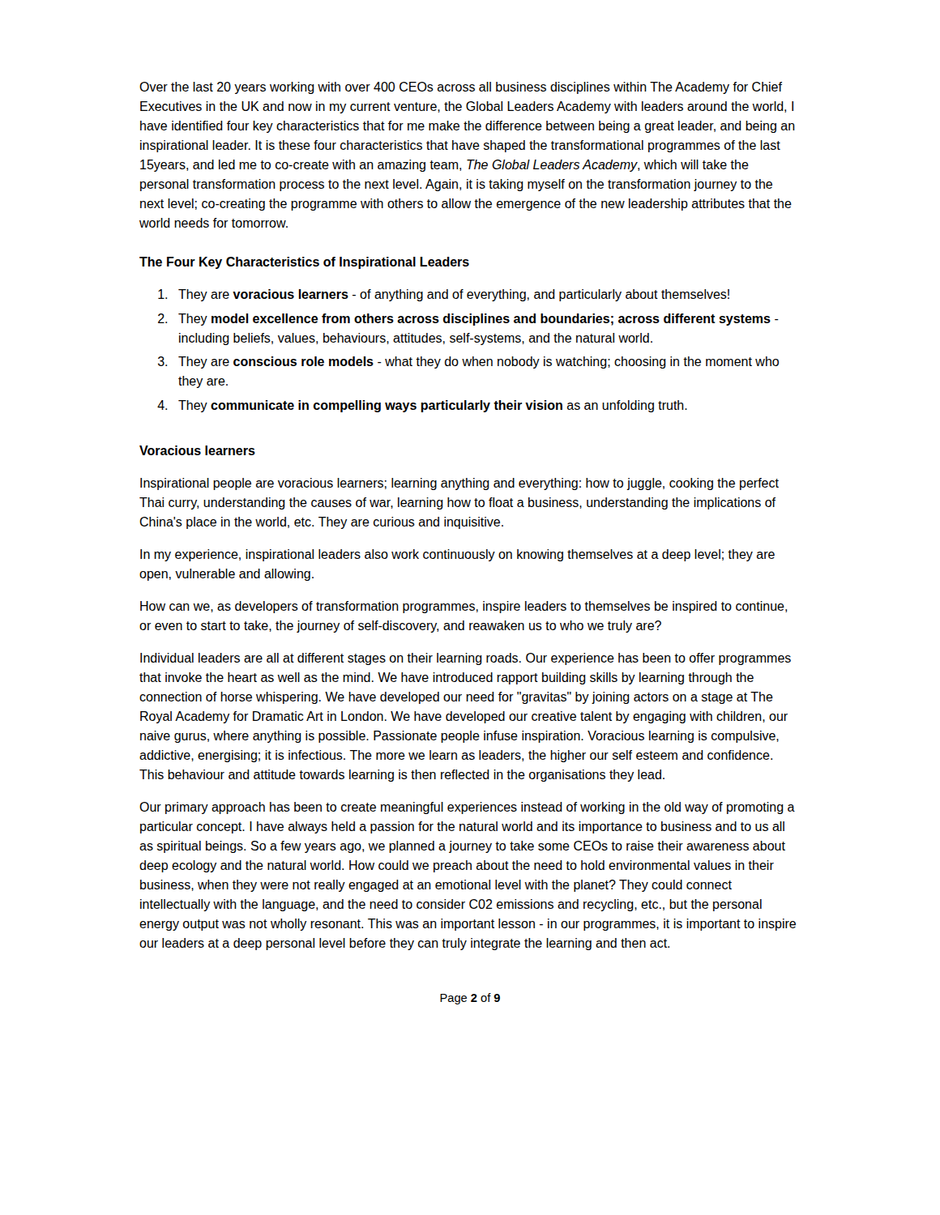Over the last 20 years working with over 400 CEOs across all business disciplines within The Academy for Chief Executives in the UK and now in my current venture, the Global Leaders Academy with leaders around the world, I have identified four key characteristics that for me make the difference between being a great leader, and being an inspirational leader. It is these four characteristics that have shaped the transformational programmes of the last 15years, and led me to co-create with an amazing team, The Global Leaders Academy, which will take the personal transformation process to the next level. Again, it is taking myself on the transformation journey to the next level; co-creating the programme with others to allow the emergence of the new leadership attributes that the world needs for tomorrow.
The Four Key Characteristics of Inspirational Leaders
They are voracious learners - of anything and of everything, and particularly about themselves!
They model excellence from others across disciplines and boundaries; across different systems - including beliefs, values, behaviours, attitudes, self-systems, and the natural world.
They are conscious role models - what they do when nobody is watching; choosing in the moment who they are.
They communicate in compelling ways particularly their vision as an unfolding truth.
Voracious learners
Inspirational people are voracious learners; learning anything and everything: how to juggle, cooking the perfect Thai curry, understanding the causes of war, learning how to float a business, understanding the implications of China's place in the world, etc. They are curious and inquisitive.
In my experience, inspirational leaders also work continuously on knowing themselves at a deep level; they are open, vulnerable and allowing.
How can we, as developers of transformation programmes, inspire leaders to themselves be inspired to continue, or even to start to take, the journey of self-discovery, and reawaken us to who we truly are?
Individual leaders are all at different stages on their learning roads. Our experience has been to offer programmes that invoke the heart as well as the mind. We have introduced rapport building skills by learning through the connection of horse whispering. We have developed our need for "gravitas" by joining actors on a stage at The Royal Academy for Dramatic Art in London. We have developed our creative talent by engaging with children, our naive gurus, where anything is possible. Passionate people infuse inspiration. Voracious learning is compulsive, addictive, energising; it is infectious. The more we learn as leaders, the higher our self esteem and confidence. This behaviour and attitude towards learning is then reflected in the organisations they lead.
Our primary approach has been to create meaningful experiences instead of working in the old way of promoting a particular concept. I have always held a passion for the natural world and its importance to business and to us all as spiritual beings. So a few years ago, we planned a journey to take some CEOs to raise their awareness about deep ecology and the natural world. How could we preach about the need to hold environmental values in their business, when they were not really engaged at an emotional level with the planet? They could connect intellectually with the language, and the need to consider C02 emissions and recycling, etc., but the personal energy output was not wholly resonant. This was an important lesson - in our programmes, it is important to inspire our leaders at a deep personal level before they can truly integrate the learning and then act.
Page 2 of 9